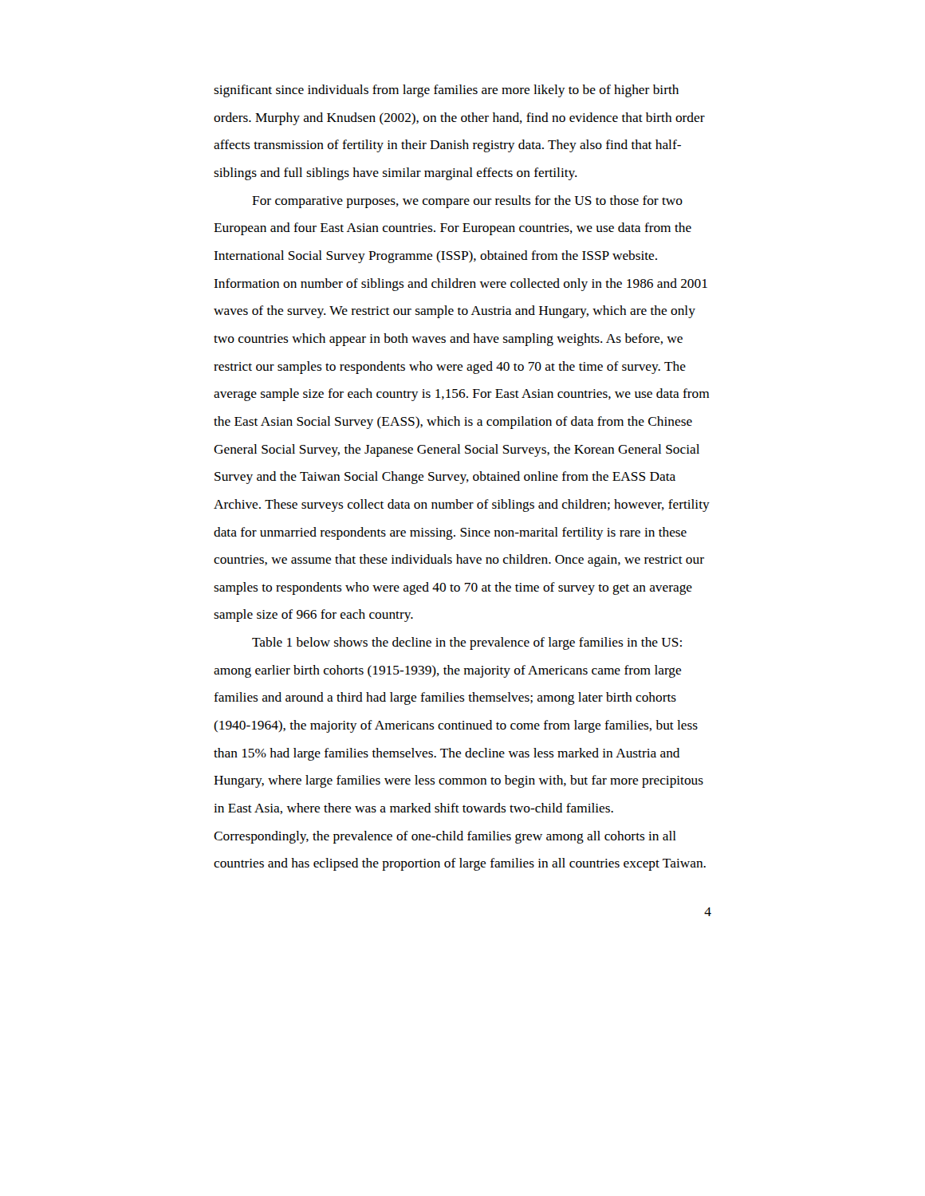significant since individuals from large families are more likely to be of higher birth orders. Murphy and Knudsen (2002), on the other hand, find no evidence that birth order affects transmission of fertility in their Danish registry data. They also find that half-siblings and full siblings have similar marginal effects on fertility.
For comparative purposes, we compare our results for the US to those for two European and four East Asian countries. For European countries, we use data from the International Social Survey Programme (ISSP), obtained from the ISSP website. Information on number of siblings and children were collected only in the 1986 and 2001 waves of the survey. We restrict our sample to Austria and Hungary, which are the only two countries which appear in both waves and have sampling weights. As before, we restrict our samples to respondents who were aged 40 to 70 at the time of survey. The average sample size for each country is 1,156. For East Asian countries, we use data from the East Asian Social Survey (EASS), which is a compilation of data from the Chinese General Social Survey, the Japanese General Social Surveys, the Korean General Social Survey and the Taiwan Social Change Survey, obtained online from the EASS Data Archive. These surveys collect data on number of siblings and children; however, fertility data for unmarried respondents are missing. Since non-marital fertility is rare in these countries, we assume that these individuals have no children. Once again, we restrict our samples to respondents who were aged 40 to 70 at the time of survey to get an average sample size of 966 for each country.
Table 1 below shows the decline in the prevalence of large families in the US: among earlier birth cohorts (1915-1939), the majority of Americans came from large families and around a third had large families themselves; among later birth cohorts (1940-1964), the majority of Americans continued to come from large families, but less than 15% had large families themselves. The decline was less marked in Austria and Hungary, where large families were less common to begin with, but far more precipitous in East Asia, where there was a marked shift towards two-child families. Correspondingly, the prevalence of one-child families grew among all cohorts in all countries and has eclipsed the proportion of large families in all countries except Taiwan.
4